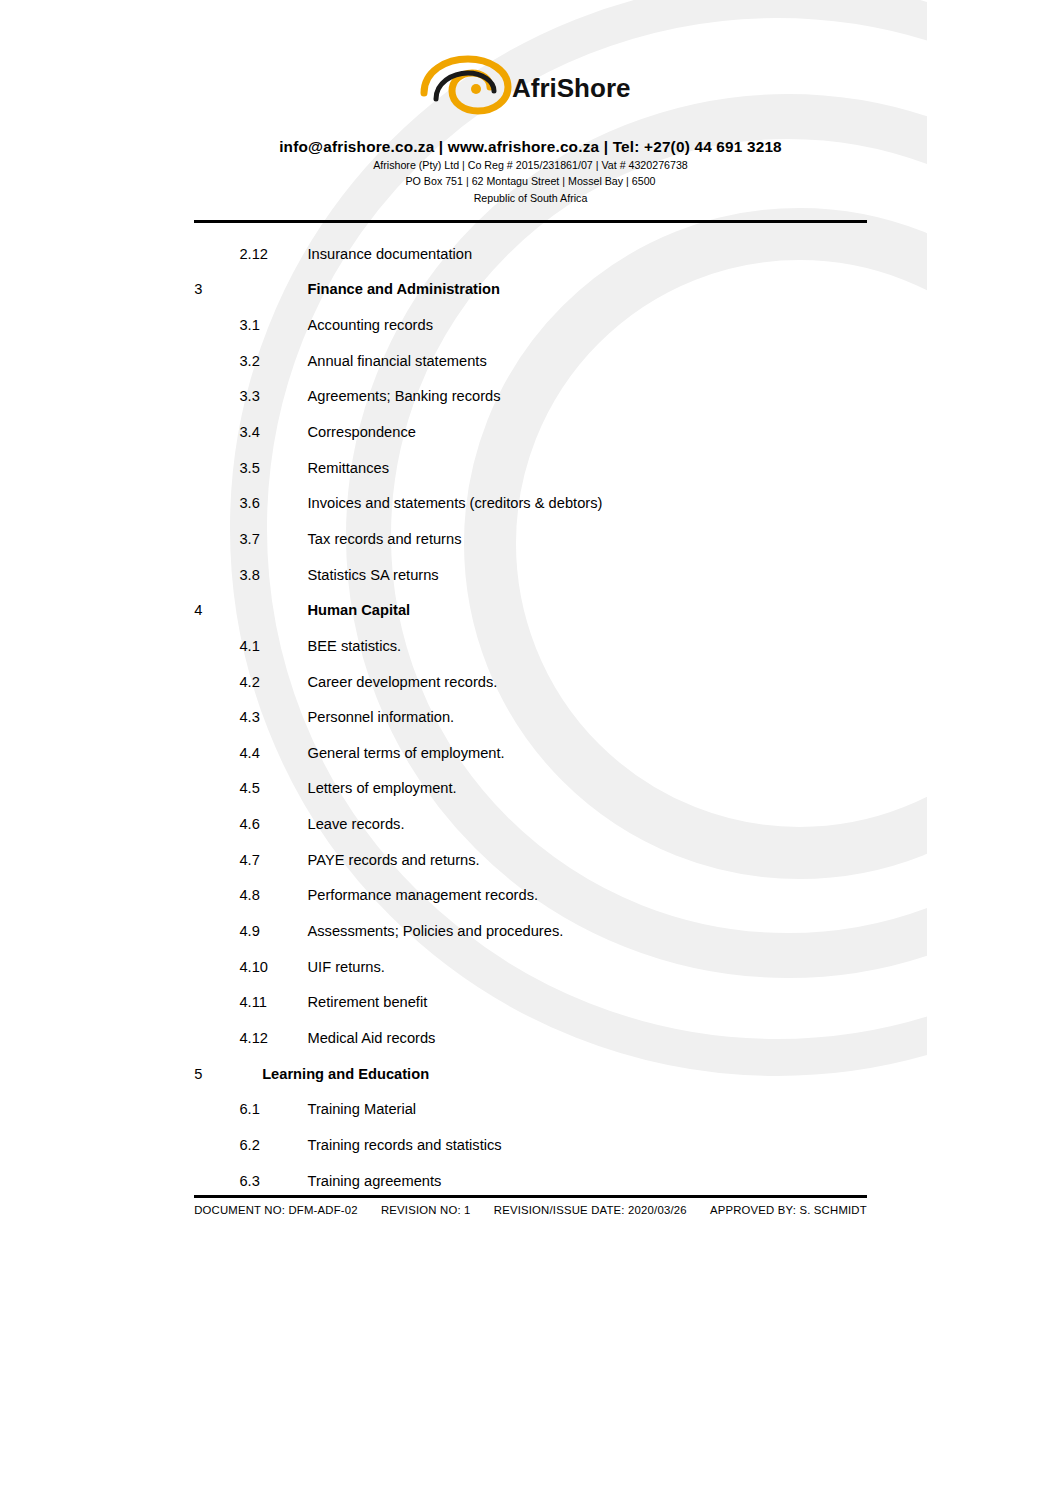AfriShore
info@afrishore.co.za | www.afrishore.co.za | Tel: +27(0) 44 691 3218
Afrishore (Pty) Ltd | Co Reg # 2015/231861/07 | Vat # 4320276738
PO Box 751 | 62 Montagu Street | Mossel Bay | 6500
Republic of South Africa
2.12 Insurance documentation
3 Finance and Administration
3.1 Accounting records
3.2 Annual financial statements
3.3 Agreements; Banking records
3.4 Correspondence
3.5 Remittances
3.6 Invoices and statements (creditors & debtors)
3.7 Tax records and returns
3.8 Statistics SA returns
4 Human Capital
4.1 BEE statistics.
4.2 Career development records.
4.3 Personnel information.
4.4 General terms of employment.
4.5 Letters of employment.
4.6 Leave records.
4.7 PAYE records and returns.
4.8 Performance management records.
4.9 Assessments; Policies and procedures.
4.10 UIF returns.
4.11 Retirement benefit
4.12 Medical Aid records
5 Learning and Education
6.1 Training Material
6.2 Training records and statistics
6.3 Training agreements
DOCUMENT NO: DFM-ADF-02 REVISION NO: 1 REVISION/ISSUE DATE: 2020/03/26 APPROVED BY: S. SCHMIDT